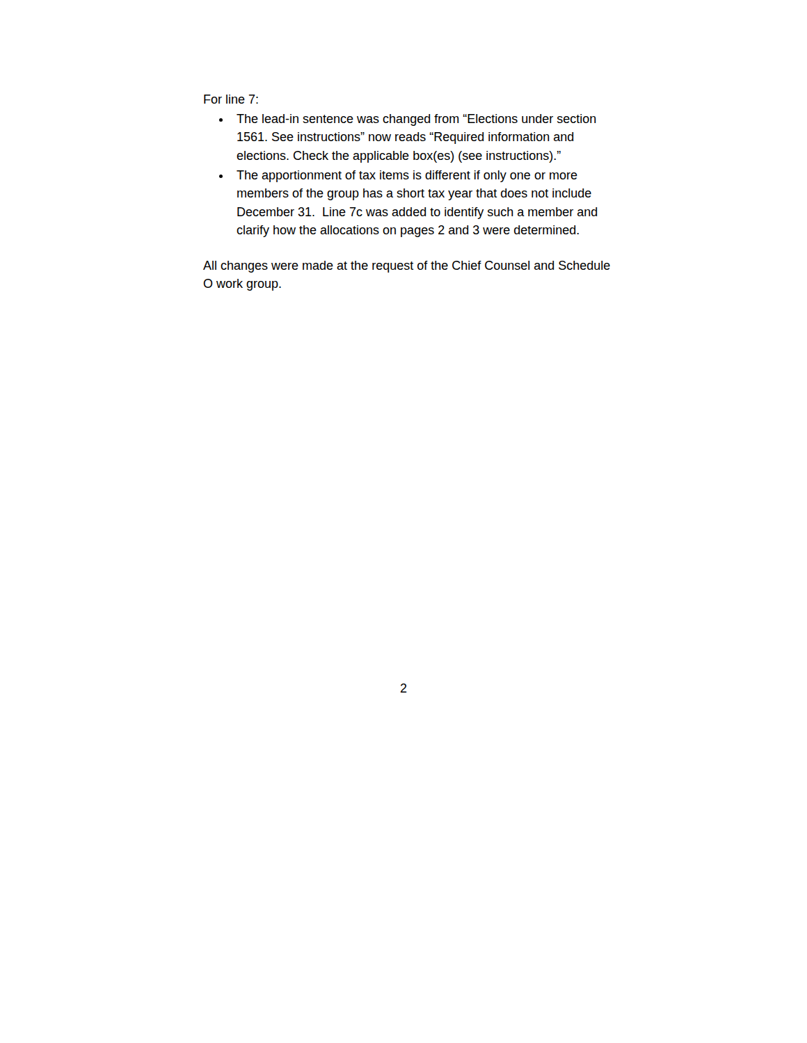For line 7:
The lead-in sentence was changed from “Elections under section 1561. See instructions” now reads “Required information and elections. Check the applicable box(es) (see instructions).”
The apportionment of tax items is different if only one or more members of the group has a short tax year that does not include December 31. Line 7c was added to identify such a member and clarify how the allocations on pages 2 and 3 were determined.
All changes were made at the request of the Chief Counsel and Schedule O work group.
2